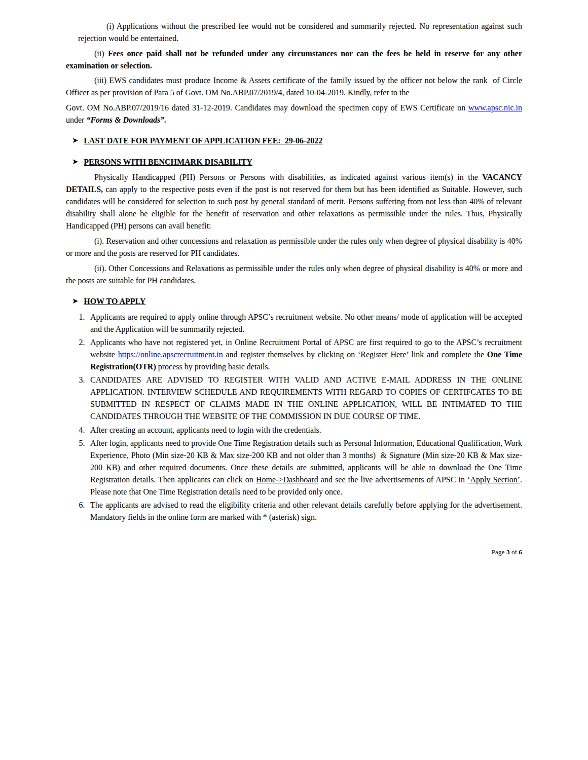(i) Applications without the prescribed fee would not be considered and summarily rejected. No representation against such rejection would be entertained.
(ii) Fees once paid shall not be refunded under any circumstances nor can the fees be held in reserve for any other examination or selection.
(iii) EWS candidates must produce Income & Assets certificate of the family issued by the officer not below the rank of Circle Officer as per provision of Para 5 of Govt. OM No.ABP.07/2019/4, dated 10-04-2019. Kindly, refer to the
Govt. OM No.ABP.07/2019/16 dated 31-12-2019. Candidates may download the specimen copy of EWS Certificate on www.apsc.nic.in under “Forms & Downloads”.
LAST DATE FOR PAYMENT OF APPLICATION FEE: 29-06-2022
PERSONS WITH BENCHMARK DISABILITY
Physically Handicapped (PH) Persons or Persons with disabilities, as indicated against various item(s) in the VACANCY DETAILS, can apply to the respective posts even if the post is not reserved for them but has been identified as Suitable. However, such candidates will be considered for selection to such post by general standard of merit. Persons suffering from not less than 40% of relevant disability shall alone be eligible for the benefit of reservation and other relaxations as permissible under the rules. Thus, Physically Handicapped (PH) persons can avail benefit:
(i). Reservation and other concessions and relaxation as permissible under the rules only when degree of physical disability is 40% or more and the posts are reserved for PH candidates.
(ii). Other Concessions and Relaxations as permissible under the rules only when degree of physical disability is 40% or more and the posts are suitable for PH candidates.
HOW TO APPLY
Applicants are required to apply online through APSC’s recruitment website. No other means/ mode of application will be accepted and the Application will be summarily rejected.
Applicants who have not registered yet, in Online Recruitment Portal of APSC are first required to go to the APSC’s recruitment website https://online.apscrecruitment.in and register themselves by clicking on ‘Register Here’ link and complete the One Time Registration(OTR) process by providing basic details.
CANDIDATES ARE ADVISED TO REGISTER WITH VALID AND ACTIVE E-MAIL ADDRESS IN THE ONLINE APPLICATION. INTERVIEW SCHEDULE AND REQUIREMENTS WITH REGARD TO COPIES OF CERTIFCATES TO BE SUBMITTED IN RESPECT OF CLAIMS MADE IN THE ONLINE APPLICATION, WILL BE INTIMATED TO THE CANDIDATES THROUGH THE WEBSITE OF THE COMMISSION IN DUE COURSE OF TIME.
After creating an account, applicants need to login with the credentials.
After login, applicants need to provide One Time Registration details such as Personal Information, Educational Qualification, Work Experience, Photo (Min size-20 KB & Max size-200 KB and not older than 3 months) & Signature (Min size-20 KB & Max size-200 KB) and other required documents. Once these details are submitted, applicants will be able to download the One Time Registration details. Then applicants can click on Home->Dashboard and see the live advertisements of APSC in ‘Apply Section’. Please note that One Time Registration details need to be provided only once.
The applicants are advised to read the eligibility criteria and other relevant details carefully before applying for the advertisement. Mandatory fields in the online form are marked with * (asterisk) sign.
Page 3 of 6